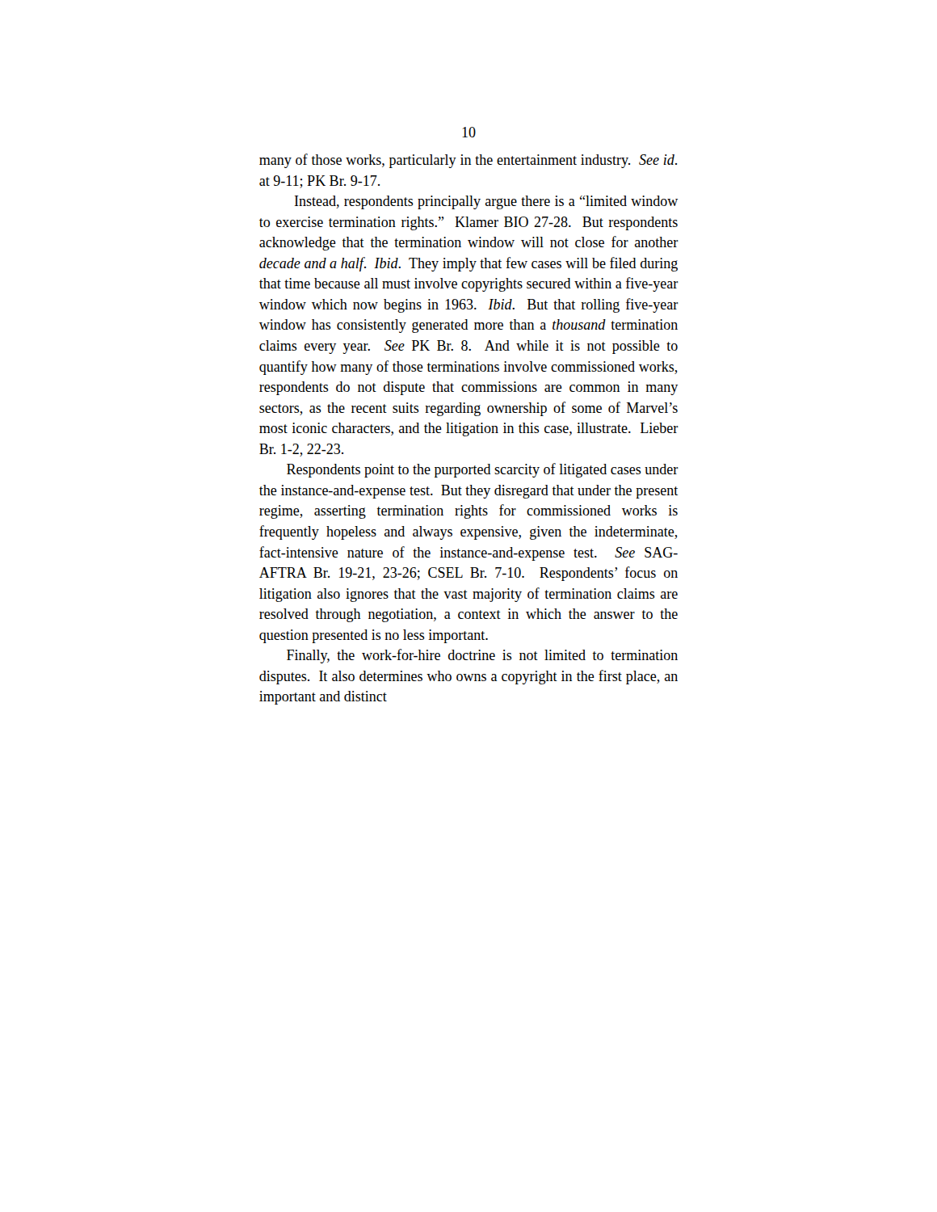10
many of those works, particularly in the entertainment industry. See id. at 9-11; PK Br. 9-17.
Instead, respondents principally argue there is a “limited window to exercise termination rights.” Klamer BIO 27-28. But respondents acknowledge that the termination window will not close for another decade and a half. Ibid. They imply that few cases will be filed during that time because all must involve copyrights secured within a five-year window which now begins in 1963. Ibid. But that rolling five-year window has consistently generated more than a thousand termination claims every year. See PK Br. 8. And while it is not possible to quantify how many of those terminations involve commissioned works, respondents do not dispute that commissions are common in many sectors, as the recent suits regarding ownership of some of Marvel’s most iconic characters, and the litigation in this case, illustrate. Lieber Br. 1-2, 22-23.
Respondents point to the purported scarcity of litigated cases under the instance-and-expense test. But they disregard that under the present regime, asserting termination rights for commissioned works is frequently hopeless and always expensive, given the indeterminate, fact-intensive nature of the instance-and-expense test. See SAG-AFTRA Br. 19-21, 23-26; CSEL Br. 7-10. Respondents’ focus on litigation also ignores that the vast majority of termination claims are resolved through negotiation, a context in which the answer to the question presented is no less important.
Finally, the work-for-hire doctrine is not limited to termination disputes. It also determines who owns a copyright in the first place, an important and distinct